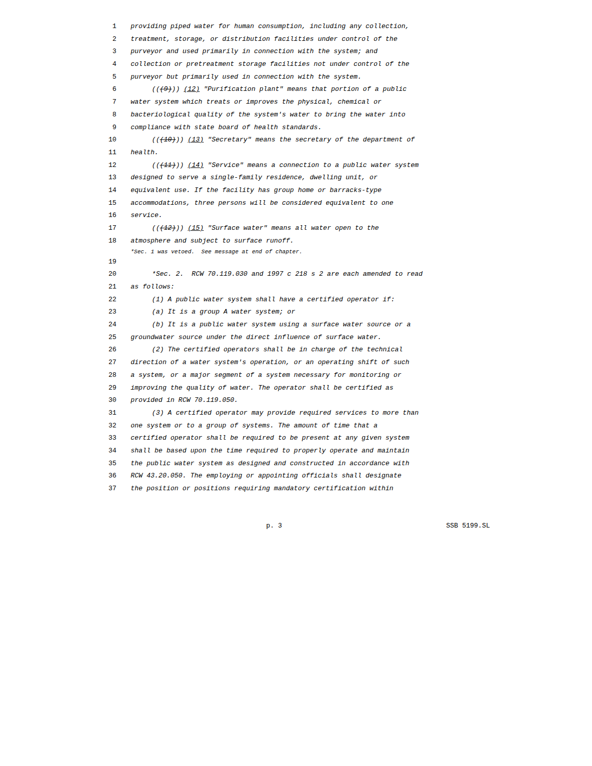providing piped water for human consumption, including any collection,
treatment, storage, or distribution facilities under control of the
purveyor and used primarily in connection with the system; and
collection or pretreatment storage facilities not under control of the
purveyor but primarily used in connection with the system.
(((9))) (12) "Purification plant" means that portion of a public
water system which treats or improves the physical, chemical or
bacteriological quality of the system's water to bring the water into
compliance with state board of health standards.
(((10))) (13) "Secretary" means the secretary of the department of
health.
(((11))) (14) "Service" means a connection to a public water system
designed to serve a single-family residence, dwelling unit, or
equivalent use. If the facility has group home or barracks-type
accommodations, three persons will be considered equivalent to one
service.
(((12))) (15) "Surface water" means all water open to the
atmosphere and subject to surface runoff.
*Sec. 1 was vetoed. See message at end of chapter.
*Sec. 2. RCW 70.119.030 and 1997 c 218 s 2 are each amended to read
as follows:
(1) A public water system shall have a certified operator if:
(a) It is a group A water system; or
(b) It is a public water system using a surface water source or a
groundwater source under the direct influence of surface water.
(2) The certified operators shall be in charge of the technical
direction of a water system's operation, or an operating shift of such
a system, or a major segment of a system necessary for monitoring or
improving the quality of water. The operator shall be certified as
provided in RCW 70.119.050.
(3) A certified operator may provide required services to more than
one system or to a group of systems. The amount of time that a
certified operator shall be required to be present at any given system
shall be based upon the time required to properly operate and maintain
the public water system as designed and constructed in accordance with
RCW 43.20.050. The employing or appointing officials shall designate
the position or positions requiring mandatory certification within
p. 3SSB 5199.SL